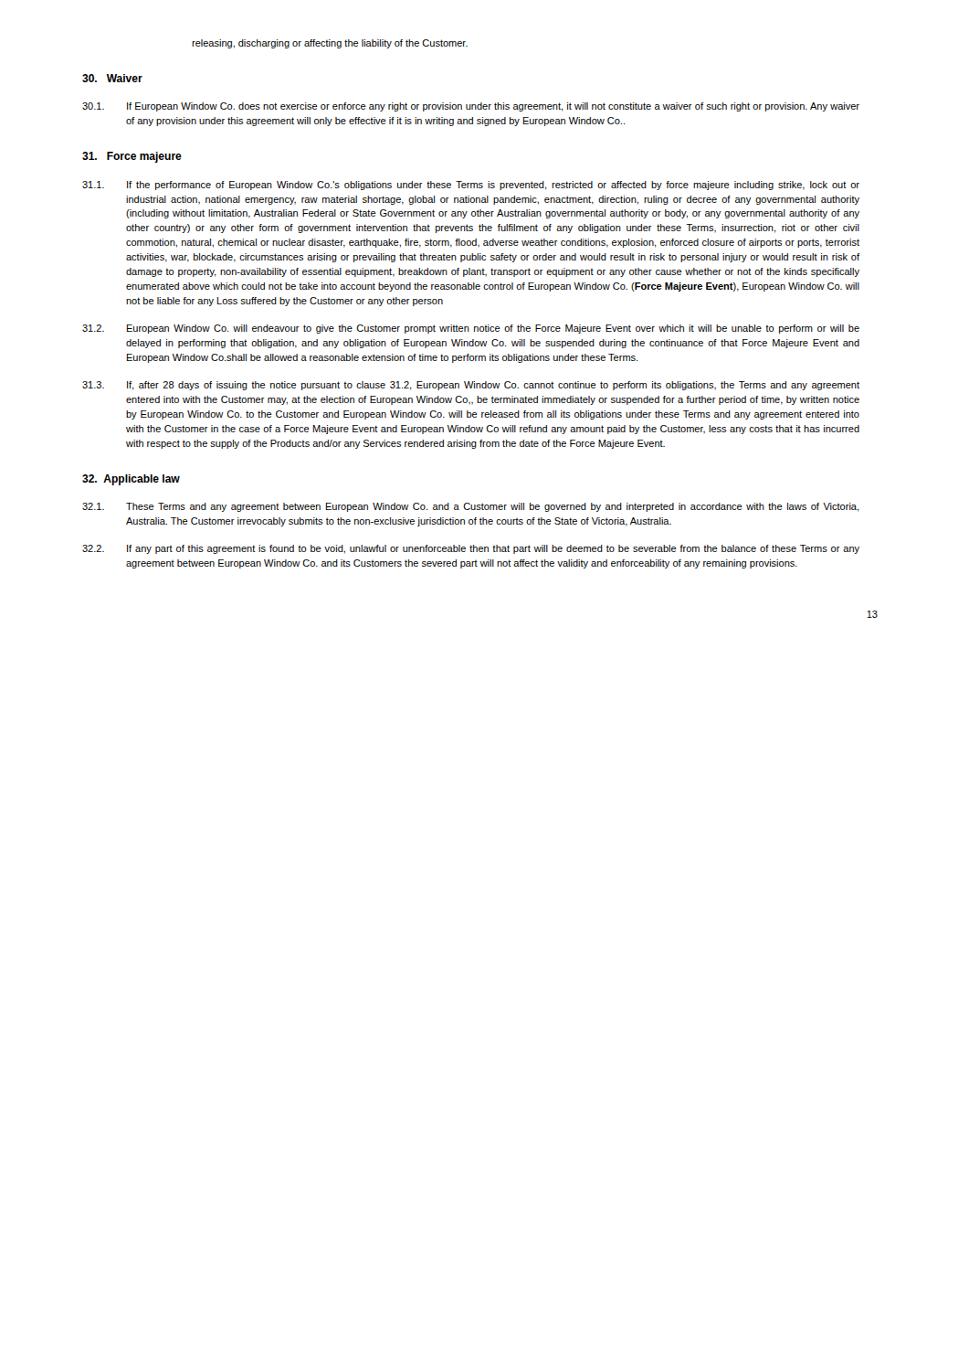releasing, discharging or affecting the liability of the Customer.
30. Waiver
30.1. If European Window Co. does not exercise or enforce any right or provision under this agreement, it will not constitute a waiver of such right or provision. Any waiver of any provision under this agreement will only be effective if it is in writing and signed by European Window Co..
31. Force majeure
31.1. If the performance of European Window Co.'s obligations under these Terms is prevented, restricted or affected by force majeure including strike, lock out or industrial action, national emergency, raw material shortage, global or national pandemic, enactment, direction, ruling or decree of any governmental authority (including without limitation, Australian Federal or State Government or any other Australian governmental authority or body, or any governmental authority of any other country) or any other form of government intervention that prevents the fulfilment of any obligation under these Terms, insurrection, riot or other civil commotion, natural, chemical or nuclear disaster, earthquake, fire, storm, flood, adverse weather conditions, explosion, enforced closure of airports or ports, terrorist activities, war, blockade, circumstances arising or prevailing that threaten public safety or order and would result in risk to personal injury or would result in risk of damage to property, non-availability of essential equipment, breakdown of plant, transport or equipment or any other cause whether or not of the kinds specifically enumerated above which could not be take into account beyond the reasonable control of European Window Co. (Force Majeure Event), European Window Co. will not be liable for any Loss suffered by the Customer or any other person
31.2. European Window Co. will endeavour to give the Customer prompt written notice of the Force Majeure Event over which it will be unable to perform or will be delayed in performing that obligation, and any obligation of European Window Co. will be suspended during the continuance of that Force Majeure Event and European Window Co.shall be allowed a reasonable extension of time to perform its obligations under these Terms.
31.3. If, after 28 days of issuing the notice pursuant to clause 31.2, European Window Co. cannot continue to perform its obligations, the Terms and any agreement entered into with the Customer may, at the election of European Window Co,, be terminated immediately or suspended for a further period of time, by written notice by European Window Co. to the Customer and European Window Co. will be released from all its obligations under these Terms and any agreement entered into with the Customer in the case of a Force Majeure Event and European Window Co will refund any amount paid by the Customer, less any costs that it has incurred with respect to the supply of the Products and/or any Services rendered arising from the date of the Force Majeure Event.
32. Applicable law
32.1. These Terms and any agreement between European Window Co. and a Customer will be governed by and interpreted in accordance with the laws of Victoria, Australia. The Customer irrevocably submits to the non-exclusive jurisdiction of the courts of the State of Victoria, Australia.
32.2. If any part of this agreement is found to be void, unlawful or unenforceable then that part will be deemed to be severable from the balance of these Terms or any agreement between European Window Co. and its Customers the severed part will not affect the validity and enforceability of any remaining provisions.
13